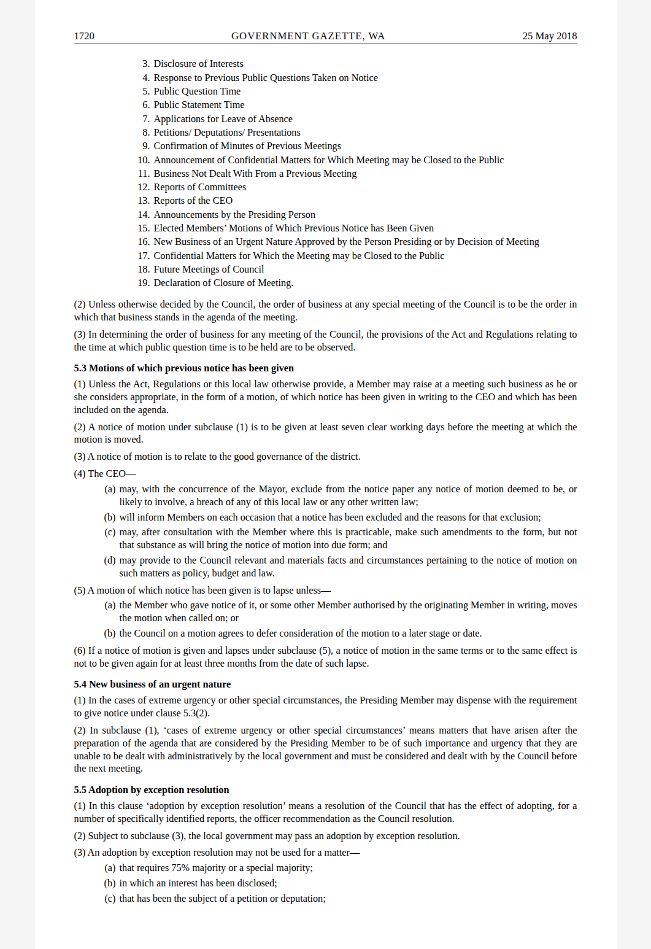1720 GOVERNMENT GAZETTE, WA 25 May 2018
3. Disclosure of Interests
4. Response to Previous Public Questions Taken on Notice
5. Public Question Time
6. Public Statement Time
7. Applications for Leave of Absence
8. Petitions/ Deputations/ Presentations
9. Confirmation of Minutes of Previous Meetings
10. Announcement of Confidential Matters for Which Meeting may be Closed to the Public
11. Business Not Dealt With From a Previous Meeting
12. Reports of Committees
13. Reports of the CEO
14. Announcements by the Presiding Person
15. Elected Members’ Motions of Which Previous Notice has Been Given
16. New Business of an Urgent Nature Approved by the Person Presiding or by Decision of Meeting
17. Confidential Matters for Which the Meeting may be Closed to the Public
18. Future Meetings of Council
19. Declaration of Closure of Meeting.
(2) Unless otherwise decided by the Council, the order of business at any special meeting of the Council is to be the order in which that business stands in the agenda of the meeting.
(3) In determining the order of business for any meeting of the Council, the provisions of the Act and Regulations relating to the time at which public question time is to be held are to be observed.
5.3 Motions of which previous notice has been given
(1) Unless the Act, Regulations or this local law otherwise provide, a Member may raise at a meeting such business as he or she considers appropriate, in the form of a motion, of which notice has been given in writing to the CEO and which has been included on the agenda.
(2) A notice of motion under subclause (1) is to be given at least seven clear working days before the meeting at which the motion is moved.
(3) A notice of motion is to relate to the good governance of the district.
(4) The CEO—
(a) may, with the concurrence of the Mayor, exclude from the notice paper any notice of motion deemed to be, or likely to involve, a breach of any of this local law or any other written law;
(b) will inform Members on each occasion that a notice has been excluded and the reasons for that exclusion;
(c) may, after consultation with the Member where this is practicable, make such amendments to the form, but not that substance as will bring the notice of motion into due form; and
(d) may provide to the Council relevant and materials facts and circumstances pertaining to the notice of motion on such matters as policy, budget and law.
(5) A motion of which notice has been given is to lapse unless—
(a) the Member who gave notice of it, or some other Member authorised by the originating Member in writing, moves the motion when called on; or
(b) the Council on a motion agrees to defer consideration of the motion to a later stage or date.
(6) If a notice of motion is given and lapses under subclause (5), a notice of motion in the same terms or to the same effect is not to be given again for at least three months from the date of such lapse.
5.4 New business of an urgent nature
(1) In the cases of extreme urgency or other special circumstances, the Presiding Member may dispense with the requirement to give notice under clause 5.3(2).
(2) In subclause (1), ‘cases of extreme urgency or other special circumstances’ means matters that have arisen after the preparation of the agenda that are considered by the Presiding Member to be of such importance and urgency that they are unable to be dealt with administratively by the local government and must be considered and dealt with by the Council before the next meeting.
5.5 Adoption by exception resolution
(1) In this clause ‘adoption by exception resolution’ means a resolution of the Council that has the effect of adopting, for a number of specifically identified reports, the officer recommendation as the Council resolution.
(2) Subject to subclause (3), the local government may pass an adoption by exception resolution.
(3) An adoption by exception resolution may not be used for a matter—
(a) that requires 75% majority or a special majority;
(b) in which an interest has been disclosed;
(c) that has been the subject of a petition or deputation;